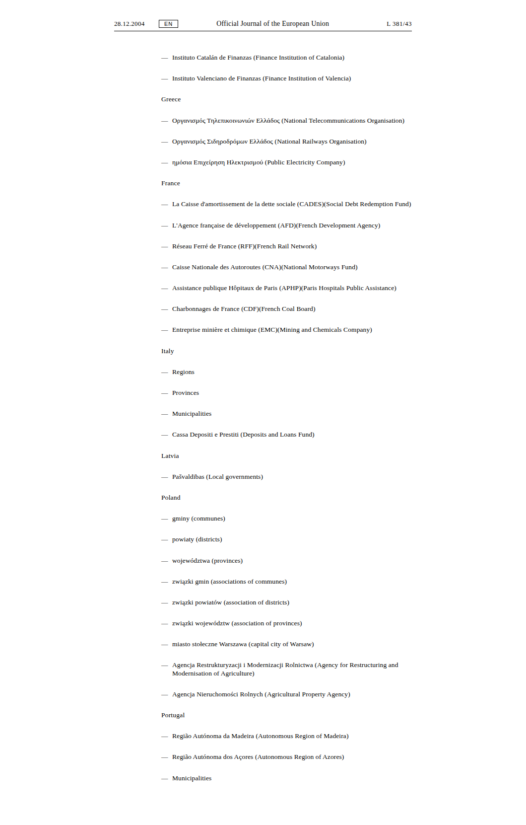28.12.2004
EN
Official Journal of the European Union
L 381/43
Instituto Catalán de Finanzas (Finance Institution of Catalonia)
Instituto Valenciano de Finanzas (Finance Institution of Valencia)
Greece
Οργανισμός Τηλεπικοινωνιών Ελλάδος (National Telecommunications Organisation)
Οργανισμός Σιδηροδρόμων Ελλάδος (National Railways Organisation)
ημόσια Επιχείρηση Ηλεκτρισμού (Public Electricity Company)
France
La Caisse d'amortissement de la dette sociale (CADES)(Social Debt Redemption Fund)
L'Agence française de développement (AFD)(French Development Agency)
Réseau Ferré de France (RFF)(French Rail Network)
Caisse Nationale des Autoroutes (CNA)(National Motorways Fund)
Assistance publique Hôpitaux de Paris (APHP)(Paris Hospitals Public Assistance)
Charbonnages de France (CDF)(French Coal Board)
Entreprise minière et chimique (EMC)(Mining and Chemicals Company)
Italy
Regions
Provinces
Municipalities
Cassa Depositi e Prestiti (Deposits and Loans Fund)
Latvia
Pašvaldības (Local governments)
Poland
gminy (communes)
powiaty (districts)
województwa (provinces)
związki gmin (associations of communes)
związki powiatów (association of districts)
związki województw (association of provinces)
miasto stołeczne Warszawa (capital city of Warsaw)
Agencja Restrukturyzacji i Modernizacji Rolnictwa (Agency for Restructuring and Modernisation of Agriculture)
Agencja Nieruchomości Rolnych (Agricultural Property Agency)
Portugal
Região Autónoma da Madeira (Autonomous Region of Madeira)
Região Autónoma dos Açores (Autonomous Region of Azores)
Municipalities